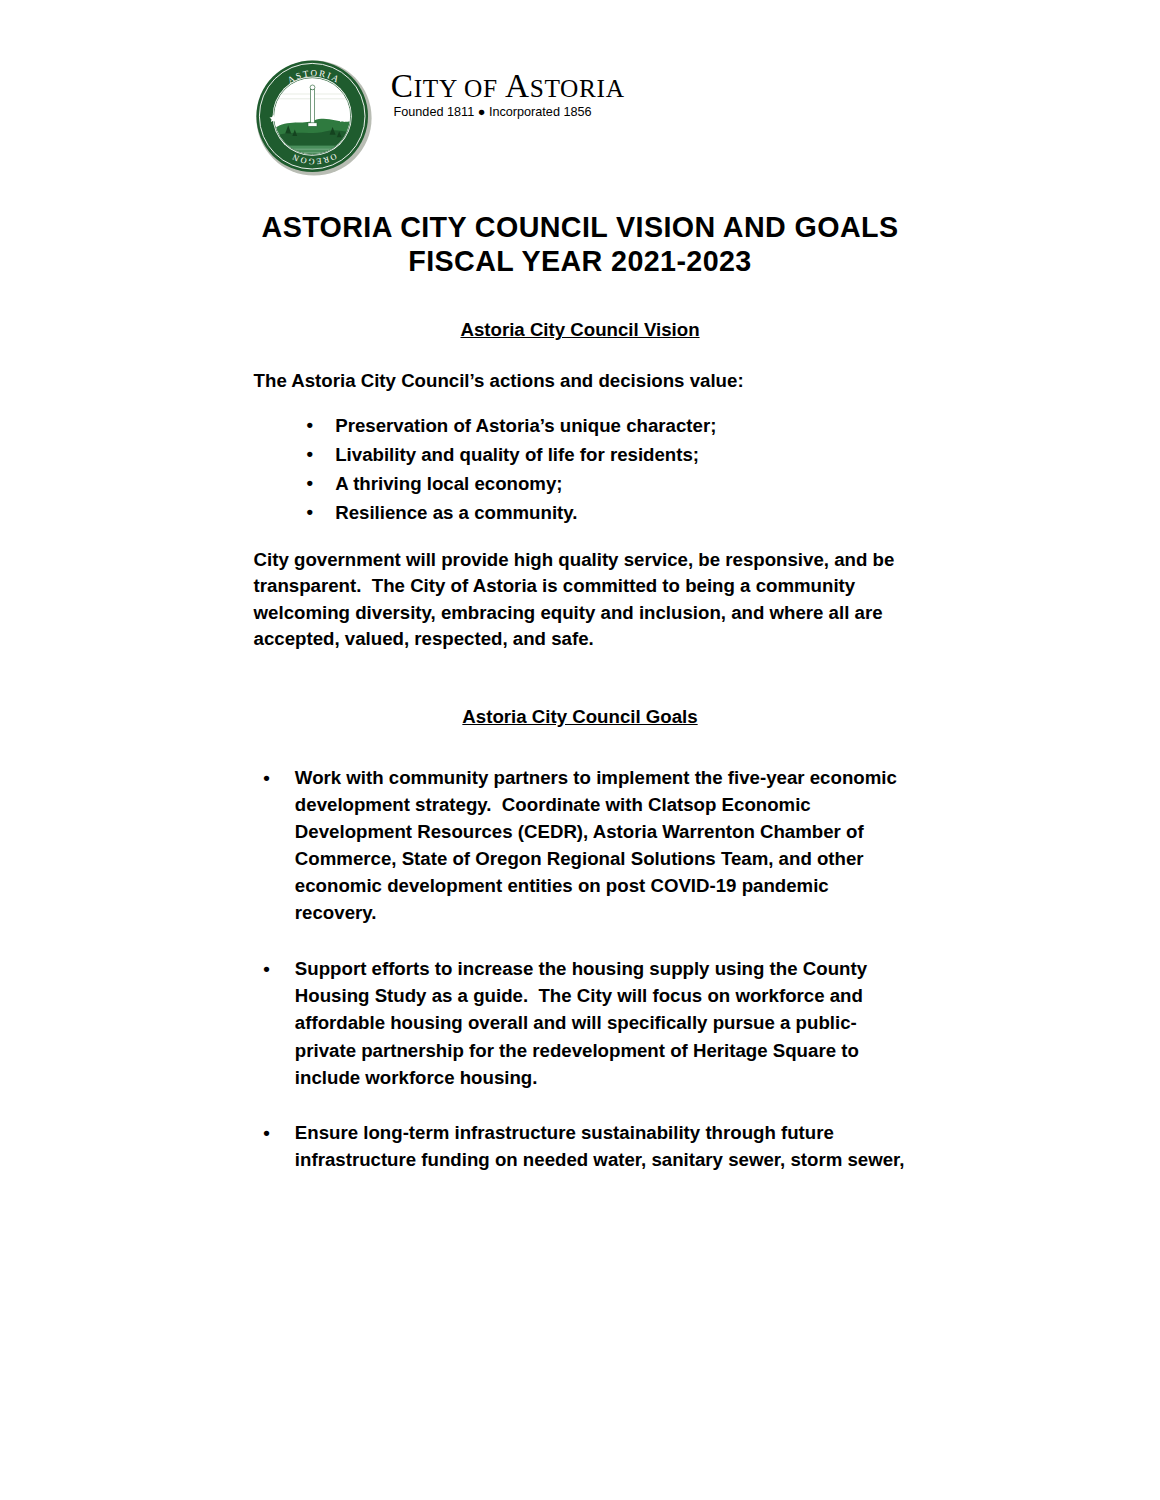ASTORIA OREGON
CITY OF ASTORIA
Founded 1811 ● Incorporated 1856
ASTORIA CITY COUNCIL VISION AND GOALS
FISCAL YEAR 2021-2023
Astoria City Council Vision
The Astoria City Council’s actions and decisions value:
Preservation of Astoria’s unique character;
Livability and quality of life for residents;
A thriving local economy;
Resilience as a community.
City government will provide high quality service, be responsive, and be transparent. The City of Astoria is committed to being a community welcoming diversity, embracing equity and inclusion, and where all are accepted, valued, respected, and safe.
Astoria City Council Goals
Work with community partners to implement the five-year economic development strategy. Coordinate with Clatsop Economic Development Resources (CEDR), Astoria Warrenton Chamber of Commerce, State of Oregon Regional Solutions Team, and other economic development entities on post COVID-19 pandemic recovery.
Support efforts to increase the housing supply using the County Housing Study as a guide. The City will focus on workforce and affordable housing overall and will specifically pursue a public-private partnership for the redevelopment of Heritage Square to include workforce housing.
Ensure long-term infrastructure sustainability through future infrastructure funding on needed water, sanitary sewer, storm sewer,